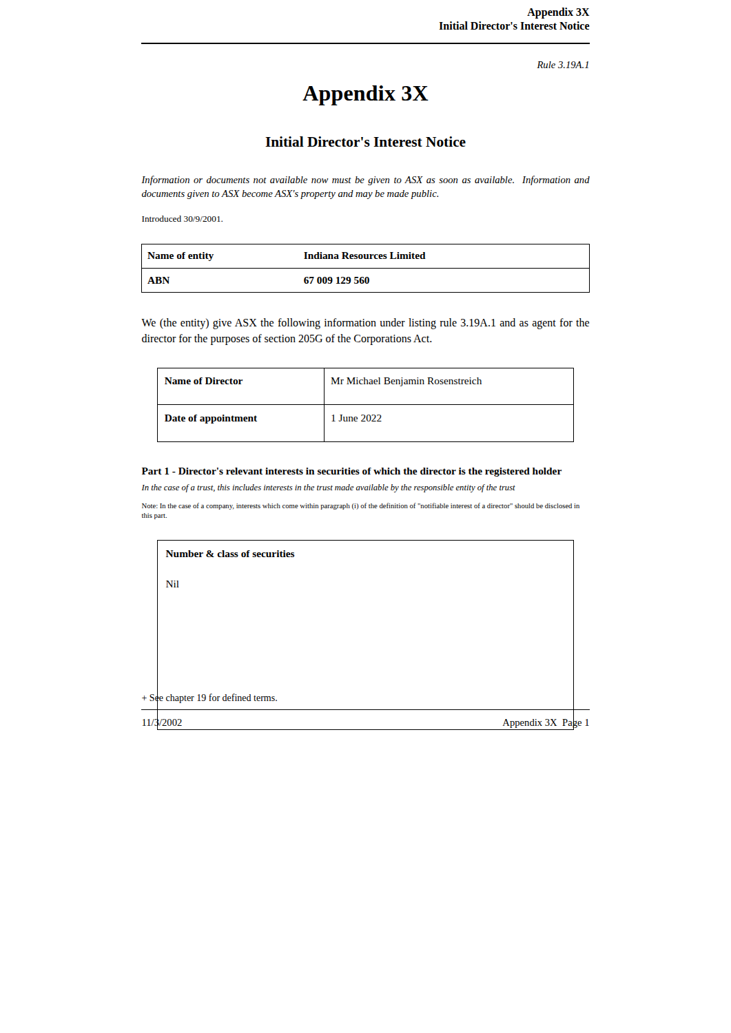Appendix 3X
Initial Director's Interest Notice
Rule 3.19A.1
Appendix 3X
Initial Director's Interest Notice
Information or documents not available now must be given to ASX as soon as available. Information and documents given to ASX become ASX's property and may be made public.
Introduced 30/9/2001.
| Name of entity | Indiana Resources Limited |
| ABN | 67 009 129 560 |
We (the entity) give ASX the following information under listing rule 3.19A.1 and as agent for the director for the purposes of section 205G of the Corporations Act.
| Name of Director | Mr Michael Benjamin Rosenstreich |
| Date of appointment | 1 June 2022 |
Part 1 - Director's relevant interests in securities of which the director is the registered holder
In the case of a trust, this includes interests in the trust made available by the responsible entity of the trust
Note: In the case of a company, interests which come within paragraph (i) of the definition of "notifiable interest of a director" should be disclosed in this part.
| Number & class of securities |
| Nil |
+ See chapter 19 for defined terms.
11/3/2002
Appendix 3X Page 1